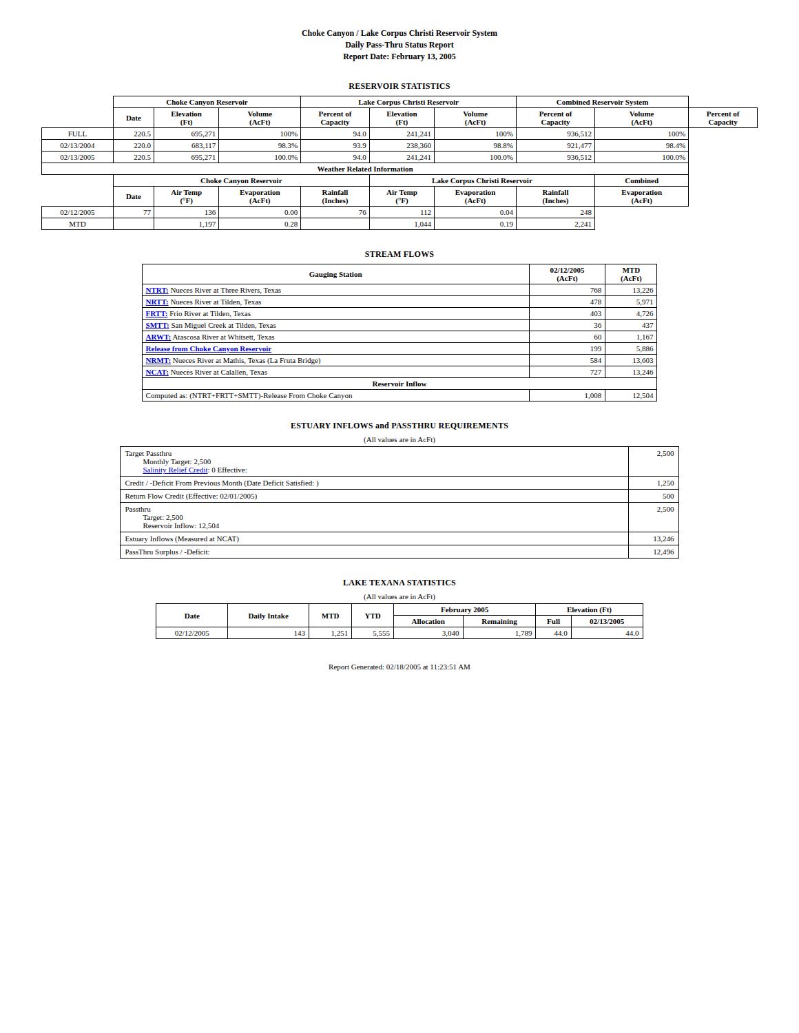Choke Canyon / Lake Corpus Christi Reservoir System
Daily Pass-Thru Status Report
Report Date: February 13, 2005
RESERVOIR STATISTICS
| | Choke Canyon Reservoir | Lake Corpus Christi Reservoir | Combined Reservoir System |
| --- | --- | --- | --- |
| Date | Elevation (Ft) | Volume (AcFt) | Percent of Capacity | Elevation (Ft) | Volume (AcFt) | Percent of Capacity | Volume (AcFt) | Percent of Capacity |
| FULL | 220.5 | 695,271 | 100% | 94.0 | 241,241 | 100% | 936,512 | 100% |
| 02/13/2004 | 220.0 | 683,117 | 98.3% | 93.9 | 238,360 | 98.8% | 921,477 | 98.4% |
| 02/13/2005 | 220.5 | 695,271 | 100.0% | 94.0 | 241,241 | 100.0% | 936,512 | 100.0% |
| Weather Related Information |
| | Choke Canyon Reservoir | Lake Corpus Christi Reservoir | Combined |
| Date | Air Temp (°F) | Evaporation (AcFt) | Rainfall (Inches) | Air Temp (°F) | Evaporation (AcFt) | Rainfall (Inches) | Evaporation (AcFt) |
| 02/12/2005 | 77 | 136 | 0.00 | 76 | 112 | 0.04 | 248 |
| MTD | | 1,197 | 0.28 | | 1,044 | 0.19 | 2,241 |
STREAM FLOWS
| Gauging Station | 02/12/2005 (AcFt) | MTD (AcFt) |
| --- | --- | --- |
| NTRT: Nueces River at Three Rivers, Texas | 768 | 13,226 |
| NRTT: Nueces River at Tilden, Texas | 478 | 5,971 |
| FRTT: Frio River at Tilden, Texas | 403 | 4,726 |
| SMTT: San Miguel Creek at Tilden, Texas | 36 | 437 |
| ARWT: Atascosa River at Whitsett, Texas | 60 | 1,167 |
| Release from Choke Canyon Reservoir | 199 | 5,886 |
| NRMT: Nueces River at Mathis, Texas (La Fruta Bridge) | 584 | 13,603 |
| NCAT: Nueces River at Calallen, Texas | 727 | 13,246 |
| Reservoir Inflow |
| Computed as: (NTRT+FRTT+SMTT)-Release From Choke Canyon | 1,008 | 12,504 |
ESTUARY INFLOWS and PASSTHRU REQUIREMENTS
(All values are in AcFt)
| Target Passthru Monthly Target: 2,500 Salinity Relief Credit : 0 Effective: | 2,500 |
| Credit / -Deficit From Previous Month (Date Deficit Satisfied: ) | 1,250 |
| Return Flow Credit (Effective: 02/01/2005) | 500 |
| Passthru Target: 2,500 Reservoir Inflow: 12,504 | 2,500 |
| Estuary Inflows (Measured at NCAT) | 13,246 |
| PassThru Surplus / -Deficit: | 12,496 |
LAKE TEXANA STATISTICS
(All values are in AcFt)
| Date | Daily Intake | MTD | YTD | February 2005 | Elevation (Ft) |
| --- | --- | --- | --- | --- | --- |
| Allocation | Remaining | Full | 02/13/2005 |
| 02/12/2005 | 143 | 1,251 | 5,555 | 3,040 | 1,789 | 44.0 | 44.0 |
Report Generated: 02/18/2005 at 11:23:51 AM